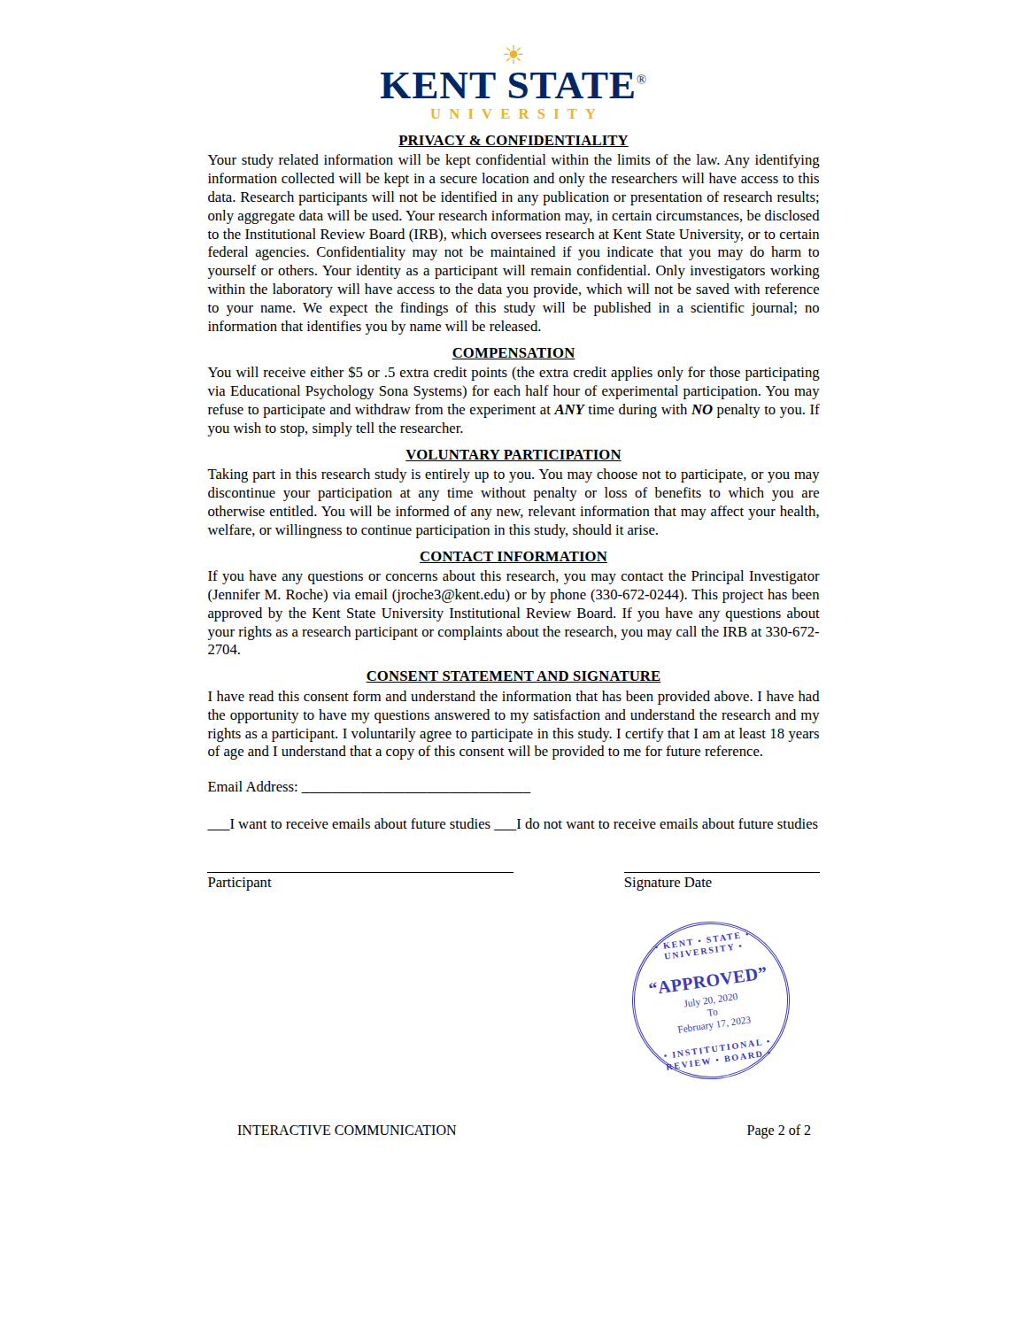☀ KENT STATE® UNIVERSITY
PRIVACY & CONFIDENTIALITY
Your study related information will be kept confidential within the limits of the law. Any identifying information collected will be kept in a secure location and only the researchers will have access to this data. Research participants will not be identified in any publication or presentation of research results; only aggregate data will be used. Your research information may, in certain circumstances, be disclosed to the Institutional Review Board (IRB), which oversees research at Kent State University, or to certain federal agencies. Confidentiality may not be maintained if you indicate that you may do harm to yourself or others. Your identity as a participant will remain confidential. Only investigators working within the laboratory will have access to the data you provide, which will not be saved with reference to your name. We expect the findings of this study will be published in a scientific journal; no information that identifies you by name will be released.
COMPENSATION
You will receive either $5 or .5 extra credit points (the extra credit applies only for those participating via Educational Psychology Sona Systems) for each half hour of experimental participation. You may refuse to participate and withdraw from the experiment at ANY time during with NO penalty to you. If you wish to stop, simply tell the researcher.
VOLUNTARY PARTICIPATION
Taking part in this research study is entirely up to you. You may choose not to participate, or you may discontinue your participation at any time without penalty or loss of benefits to which you are otherwise entitled. You will be informed of any new, relevant information that may affect your health, welfare, or willingness to continue participation in this study, should it arise.
CONTACT INFORMATION
If you have any questions or concerns about this research, you may contact the Principal Investigator (Jennifer M. Roche) via email (jroche3@kent.edu) or by phone (330-672-0244). This project has been approved by the Kent State University Institutional Review Board. If you have any questions about your rights as a research participant or complaints about the research, you may call the IRB at 330-672-2704.
CONSENT STATEMENT AND SIGNATURE
I have read this consent form and understand the information that has been provided above. I have had the opportunity to have my questions answered to my satisfaction and understand the research and my rights as a participant. I voluntarily agree to participate in this study. I certify that I am at least 18 years of age and I understand that a copy of this consent will be provided to me for future reference.
Email Address: _______________________________
___I want to receive emails about future studies ___I do not want to receive emails about future studies
Participant Signature Date
• KENT • STATE • UNIVERSITY •
“APPROVED” July 20, 2020
To
February 17, 2023
• INSTITUTIONAL • REVIEW • BOARD •
INTERACTIVE COMMUNICATION Page 2 of 2